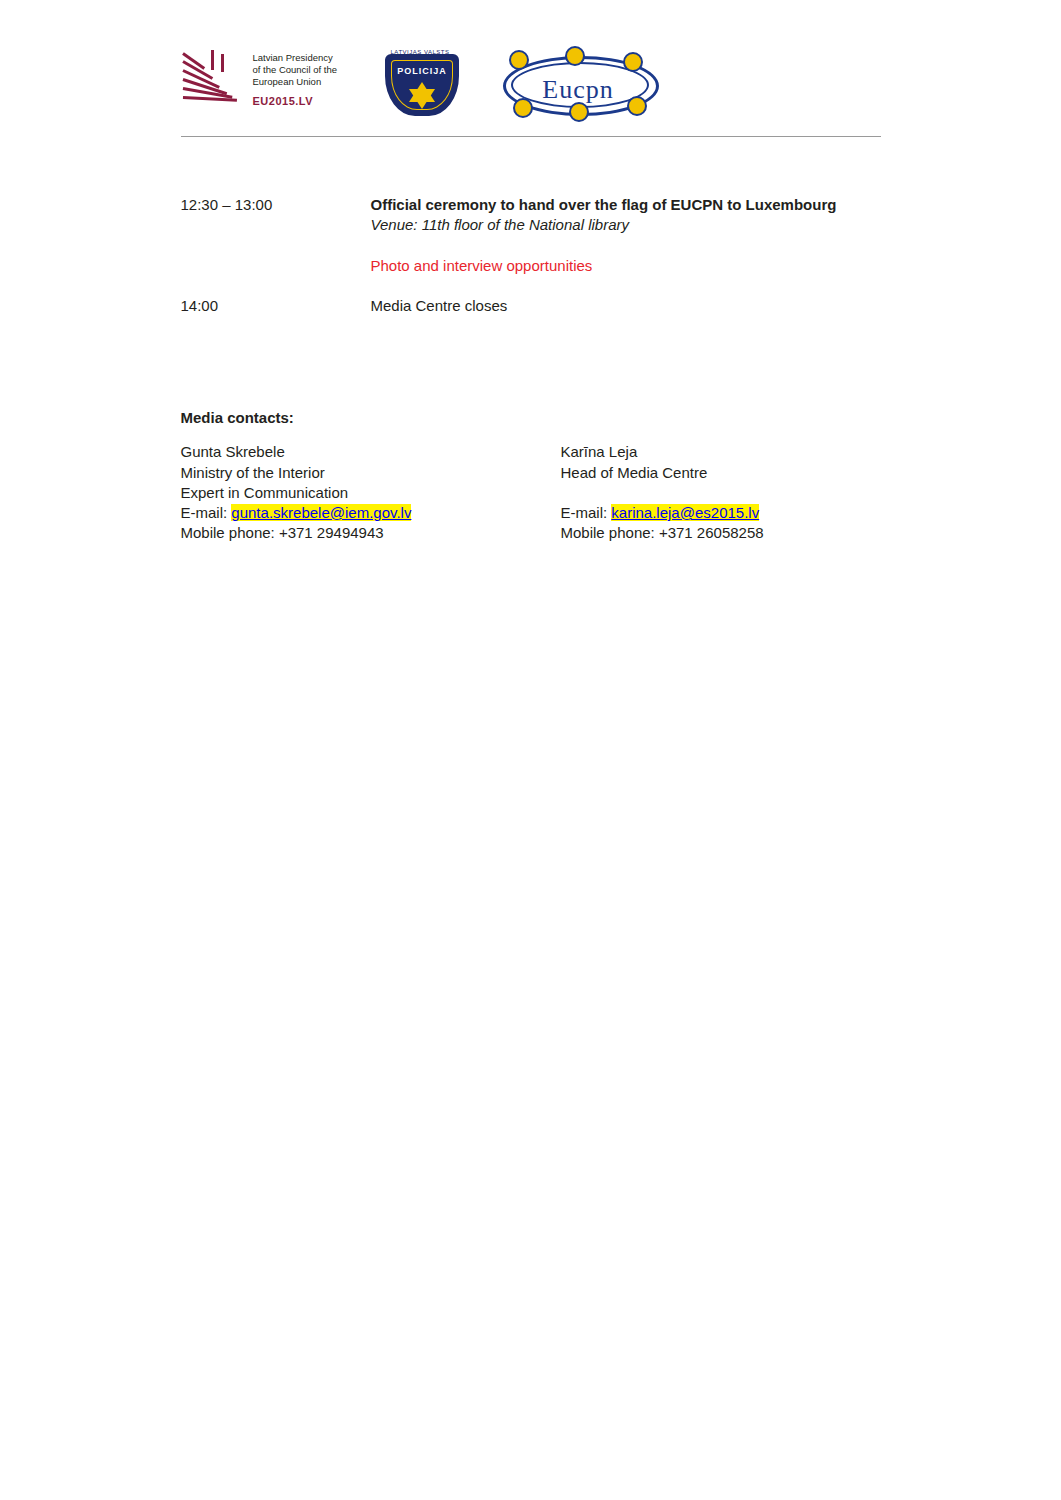Latvian Presidency
of the Council of the
European Union
EU2015.LV
POLICIJA
LATVIJAS VALSTS
Eucpn
12:30 – 13:00
Official ceremony to hand over the flag of EUCPN to Luxembourg
Venue: 11th floor of the National library
Photo and interview opportunities
14:00
Media Centre closes
Media contacts:
Gunta Skrebele
Ministry of the Interior
Expert in Communication
E-mail: gunta.skrebele@iem.gov.lv
Mobile phone: +371 29494943
Karīna Leja
Head of Media Centre
E-mail: karina.leja@es2015.lv
Mobile phone: +371 26058258